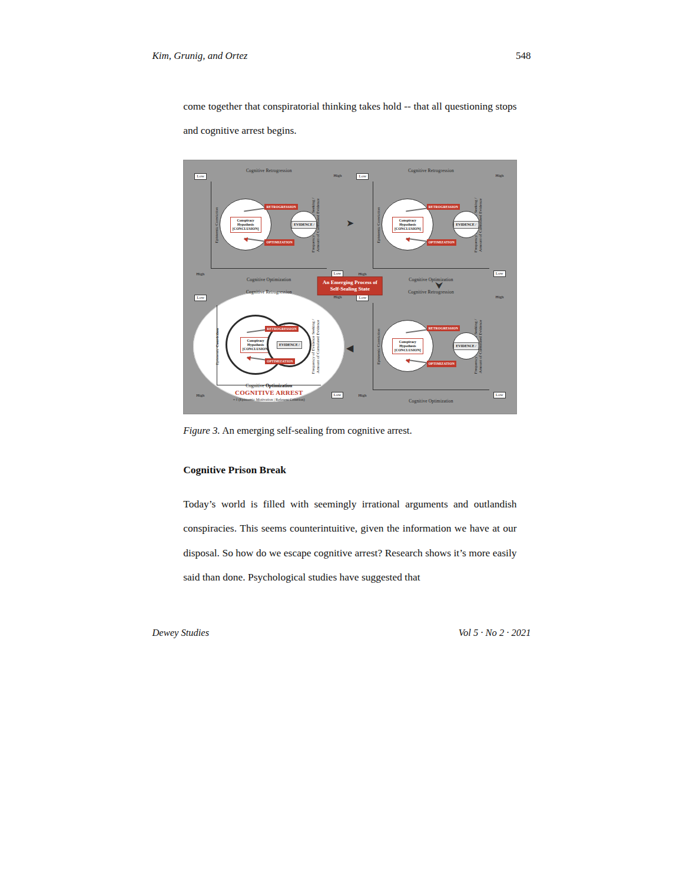Kim, Grunig, and Ortez 548
come together that conspiratorial thinking takes hold -- that all questioning stops and cognitive arrest begins.
Cognitive Retrogression
Low
High
High
Low
Epistemic Conviction
Frequency of Evidence Seeking /
Amount of Cumulated Evidence
Conspiracy
Hypothesis
[CONCLUSION]
EVIDENCE /
RETROGRESSION OPTIMIZATION
Cognitive Optimization
Cognitive Retrogression
Low
High
High
Low
Epistemic Conviction
Frequency of Evidence Seeking /
Amount of Cumulated Evidence
Conspiracy
Hypothesis
[CONCLUSION]
EVIDENCE /
RETROGRESSION OPTIMIZATION
Cognitive Optimization
Cognitive Retrogression
Low
High
High
Low
Epistemic Conviction
Frequency of Evidence Seeking /
Amount of Cumulated Evidence
Conspiracy
Hypothesis
[CONCLUSION]
EVIDENCE /
RETROGRESSION OPTIMIZATION
Cognitive Optimization COGNITIVE ARREST = f (Epistemic Motivation | Referent Criterion)
Cognitive Retrogression
Low
High
High
Low
Epistemic Conviction
Frequency of Evidence Seeking /
Amount of Cumulated Evidence
Conspiracy
Hypothesis
[CONCLUSION]
EVIDENCE /
RETROGRESSION OPTIMIZATION
Cognitive Optimization
➤
⮟
◀
An Emerging Process of
Self-Sealing State
Figure 3. An emerging self-sealing from cognitive arrest.
Cognitive Prison Break
Today’s world is filled with seemingly irrational arguments and outlandish conspiracies. This seems counterintuitive, given the information we have at our disposal. So how do we escape cognitive arrest? Research shows it’s more easily said than done. Psychological studies have suggested that
Dewey Studies Vol 5 · No 2 · 2021